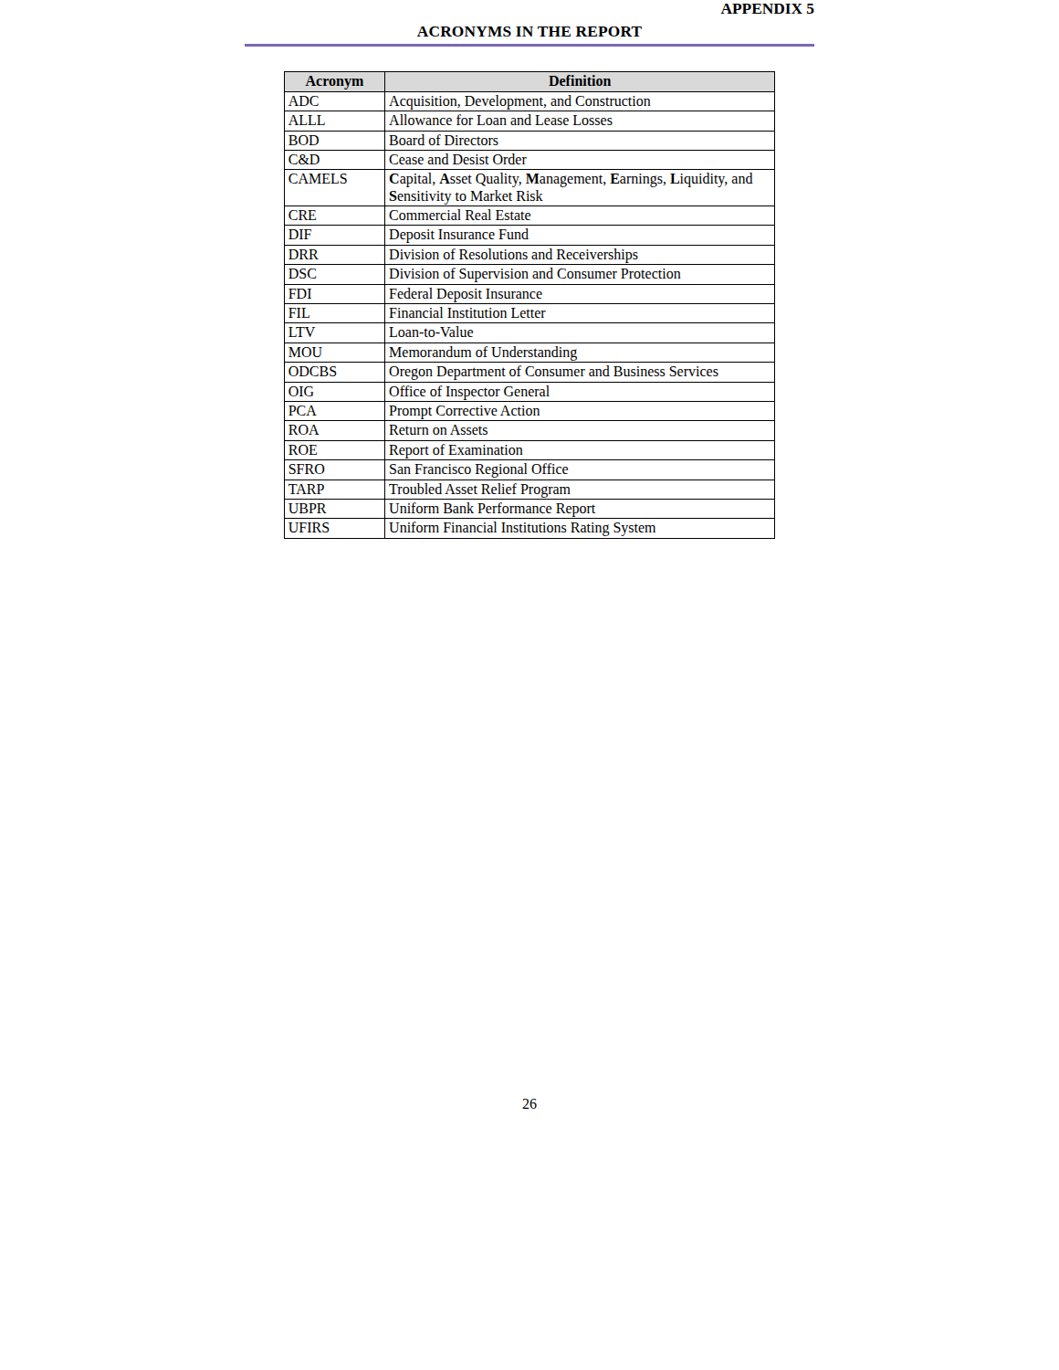APPENDIX 5
ACRONYMS IN THE REPORT
| Acronym | Definition |
| --- | --- |
| ADC | Acquisition, Development, and Construction |
| ALLL | Allowance for Loan and Lease Losses |
| BOD | Board of Directors |
| C&D | Cease and Desist Order |
| CAMELS | C apital, A sset Quality, M anagement, E arnings, L iquidity, and S ensitivity to Market Risk |
| CRE | Commercial Real Estate |
| DIF | Deposit Insurance Fund |
| DRR | Division of Resolutions and Receiverships |
| DSC | Division of Supervision and Consumer Protection |
| FDI | Federal Deposit Insurance |
| FIL | Financial Institution Letter |
| LTV | Loan-to-Value |
| MOU | Memorandum of Understanding |
| ODCBS | Oregon Department of Consumer and Business Services |
| OIG | Office of Inspector General |
| PCA | Prompt Corrective Action |
| ROA | Return on Assets |
| ROE | Report of Examination |
| SFRO | San Francisco Regional Office |
| TARP | Troubled Asset Relief Program |
| UBPR | Uniform Bank Performance Report |
| UFIRS | Uniform Financial Institutions Rating System |
26